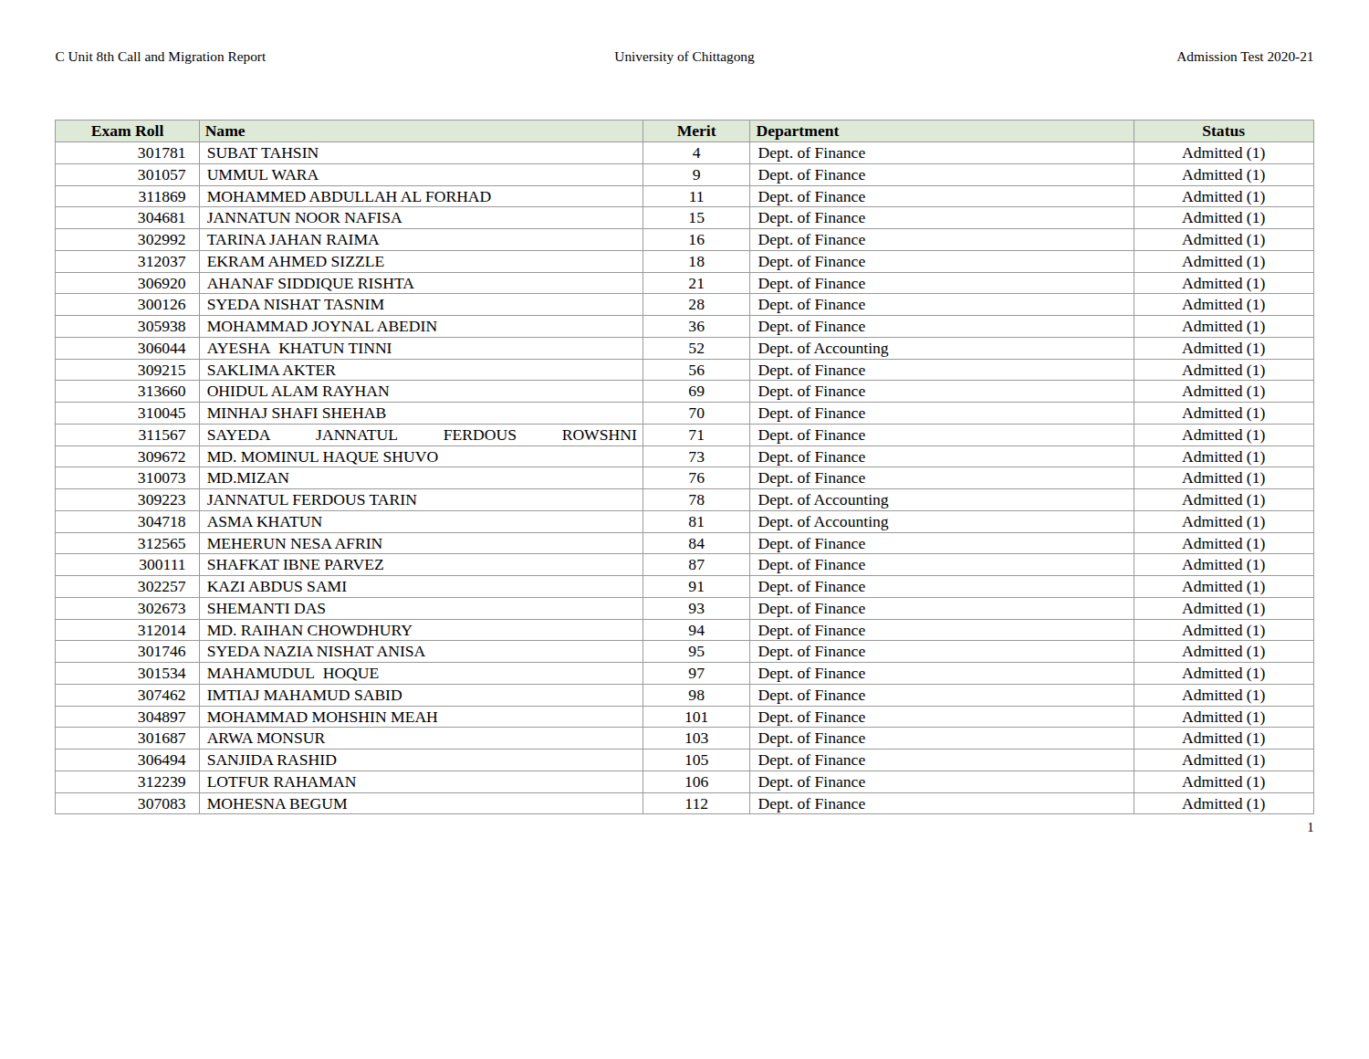C Unit 8th Call and Migration Report
University of Chittagong
Admission Test 2020-21
| Exam Roll | Name | Merit | Department | Status |
| --- | --- | --- | --- | --- |
| 301781 | SUBAT TAHSIN | 4 | Dept. of Finance | Admitted (1) |
| 301057 | UMMUL WARA | 9 | Dept. of Finance | Admitted (1) |
| 311869 | MOHAMMED ABDULLAH AL FORHAD | 11 | Dept. of Finance | Admitted (1) |
| 304681 | JANNATUN NOOR NAFISA | 15 | Dept. of Finance | Admitted (1) |
| 302992 | TARINA JAHAN RAIMA | 16 | Dept. of Finance | Admitted (1) |
| 312037 | EKRAM AHMED SIZZLE | 18 | Dept. of Finance | Admitted (1) |
| 306920 | AHANAF SIDDIQUE RISHTA | 21 | Dept. of Finance | Admitted (1) |
| 300126 | SYEDA NISHAT TASNIM | 28 | Dept. of Finance | Admitted (1) |
| 305938 | MOHAMMAD JOYNAL ABEDIN | 36 | Dept. of Finance | Admitted (1) |
| 306044 | AYESHA KHATUN TINNI | 52 | Dept. of Accounting | Admitted (1) |
| 309215 | SAKLIMA AKTER | 56 | Dept. of Finance | Admitted (1) |
| 313660 | OHIDUL ALAM RAYHAN | 69 | Dept. of Finance | Admitted (1) |
| 310045 | MINHAJ SHAFI SHEHAB | 70 | Dept. of Finance | Admitted (1) |
| 311567 | SAYEDA JANNATUL FERDOUS ROWSHNI | 71 | Dept. of Finance | Admitted (1) |
| 309672 | MD. MOMINUL HAQUE SHUVO | 73 | Dept. of Finance | Admitted (1) |
| 310073 | MD.MIZAN | 76 | Dept. of Finance | Admitted (1) |
| 309223 | JANNATUL FERDOUS TARIN | 78 | Dept. of Accounting | Admitted (1) |
| 304718 | ASMA KHATUN | 81 | Dept. of Accounting | Admitted (1) |
| 312565 | MEHERUN NESA AFRIN | 84 | Dept. of Finance | Admitted (1) |
| 300111 | SHAFKAT IBNE PARVEZ | 87 | Dept. of Finance | Admitted (1) |
| 302257 | KAZI ABDUS SAMI | 91 | Dept. of Finance | Admitted (1) |
| 302673 | SHEMANTI DAS | 93 | Dept. of Finance | Admitted (1) |
| 312014 | MD. RAIHAN CHOWDHURY | 94 | Dept. of Finance | Admitted (1) |
| 301746 | SYEDA NAZIA NISHAT ANISA | 95 | Dept. of Finance | Admitted (1) |
| 301534 | MAHAMUDUL HOQUE | 97 | Dept. of Finance | Admitted (1) |
| 307462 | IMTIAJ MAHAMUD SABID | 98 | Dept. of Finance | Admitted (1) |
| 304897 | MOHAMMAD MOHSHIN MEAH | 101 | Dept. of Finance | Admitted (1) |
| 301687 | ARWA MONSUR | 103 | Dept. of Finance | Admitted (1) |
| 306494 | SANJIDA RASHID | 105 | Dept. of Finance | Admitted (1) |
| 312239 | LOTFUR RAHAMAN | 106 | Dept. of Finance | Admitted (1) |
| 307083 | MOHESNA BEGUM | 112 | Dept. of Finance | Admitted (1) |
1